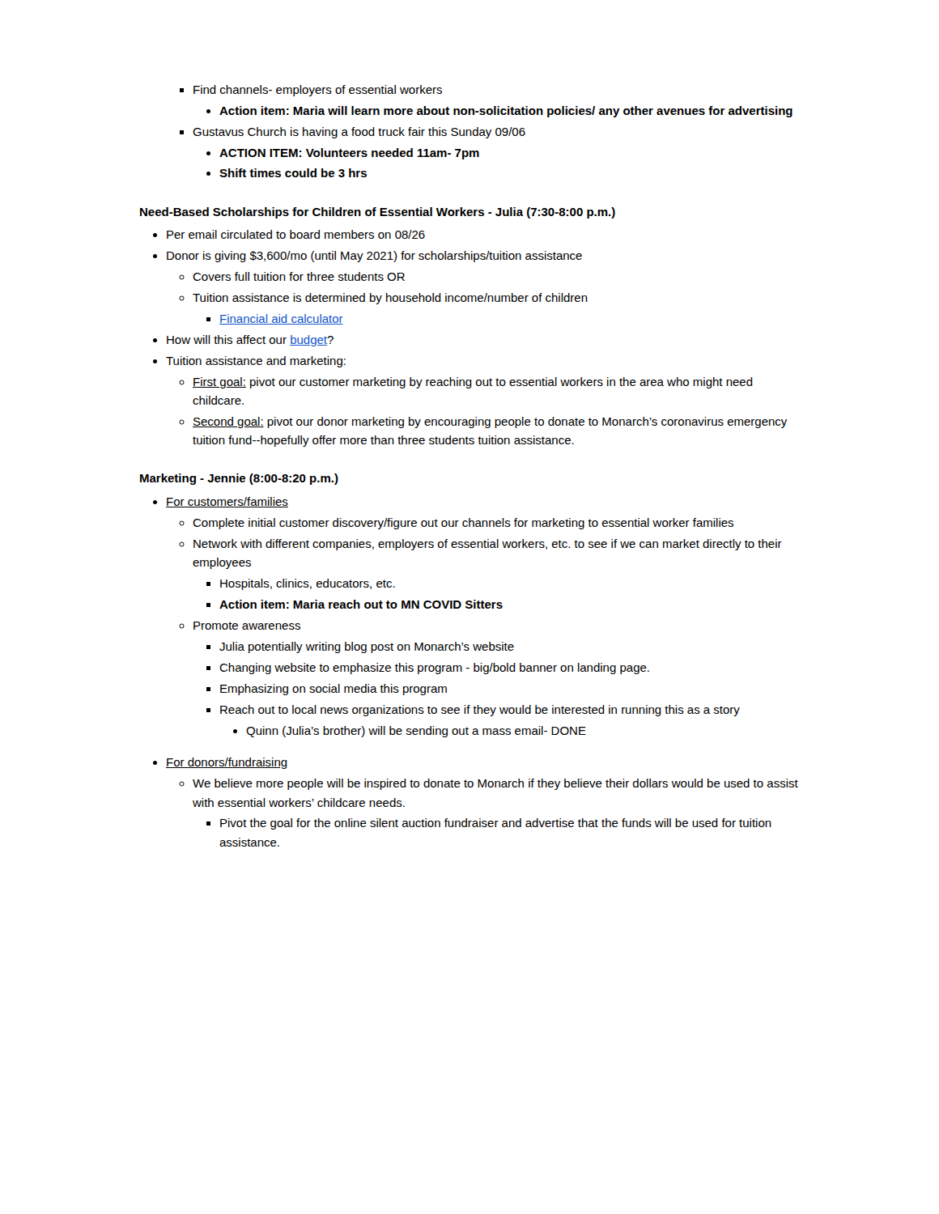Find channels- employers of essential workers
Action item: Maria will learn more about non-solicitation policies/ any other avenues for advertising
Gustavus Church is having a food truck fair this Sunday 09/06
ACTION ITEM: Volunteers needed 11am- 7pm
Shift times could be 3 hrs
Need-Based Scholarships for Children of Essential Workers - Julia (7:30-8:00 p.m.)
Per email circulated to board members on 08/26
Donor is giving $3,600/mo (until May 2021) for scholarships/tuition assistance
Covers full tuition for three students OR
Tuition assistance is determined by household income/number of children
Financial aid calculator
How will this affect our budget?
Tuition assistance and marketing:
First goal: pivot our customer marketing by reaching out to essential workers in the area who might need childcare.
Second goal: pivot our donor marketing by encouraging people to donate to Monarch’s coronavirus emergency tuition fund--hopefully offer more than three students tuition assistance.
Marketing - Jennie (8:00-8:20 p.m.)
For customers/families
Complete initial customer discovery/figure out our channels for marketing to essential worker families
Network with different companies, employers of essential workers, etc. to see if we can market directly to their employees
Hospitals, clinics, educators, etc.
Action item: Maria reach out to MN COVID Sitters
Promote awareness
Julia potentially writing blog post on Monarch’s website
Changing website to emphasize this program - big/bold banner on landing page.
Emphasizing on social media this program
Reach out to local news organizations to see if they would be interested in running this as a story
Quinn (Julia’s brother) will be sending out a mass email- DONE
For donors/fundraising
We believe more people will be inspired to donate to Monarch if they believe their dollars would be used to assist with essential workers’ childcare needs.
Pivot the goal for the online silent auction fundraiser and advertise that the funds will be used for tuition assistance.